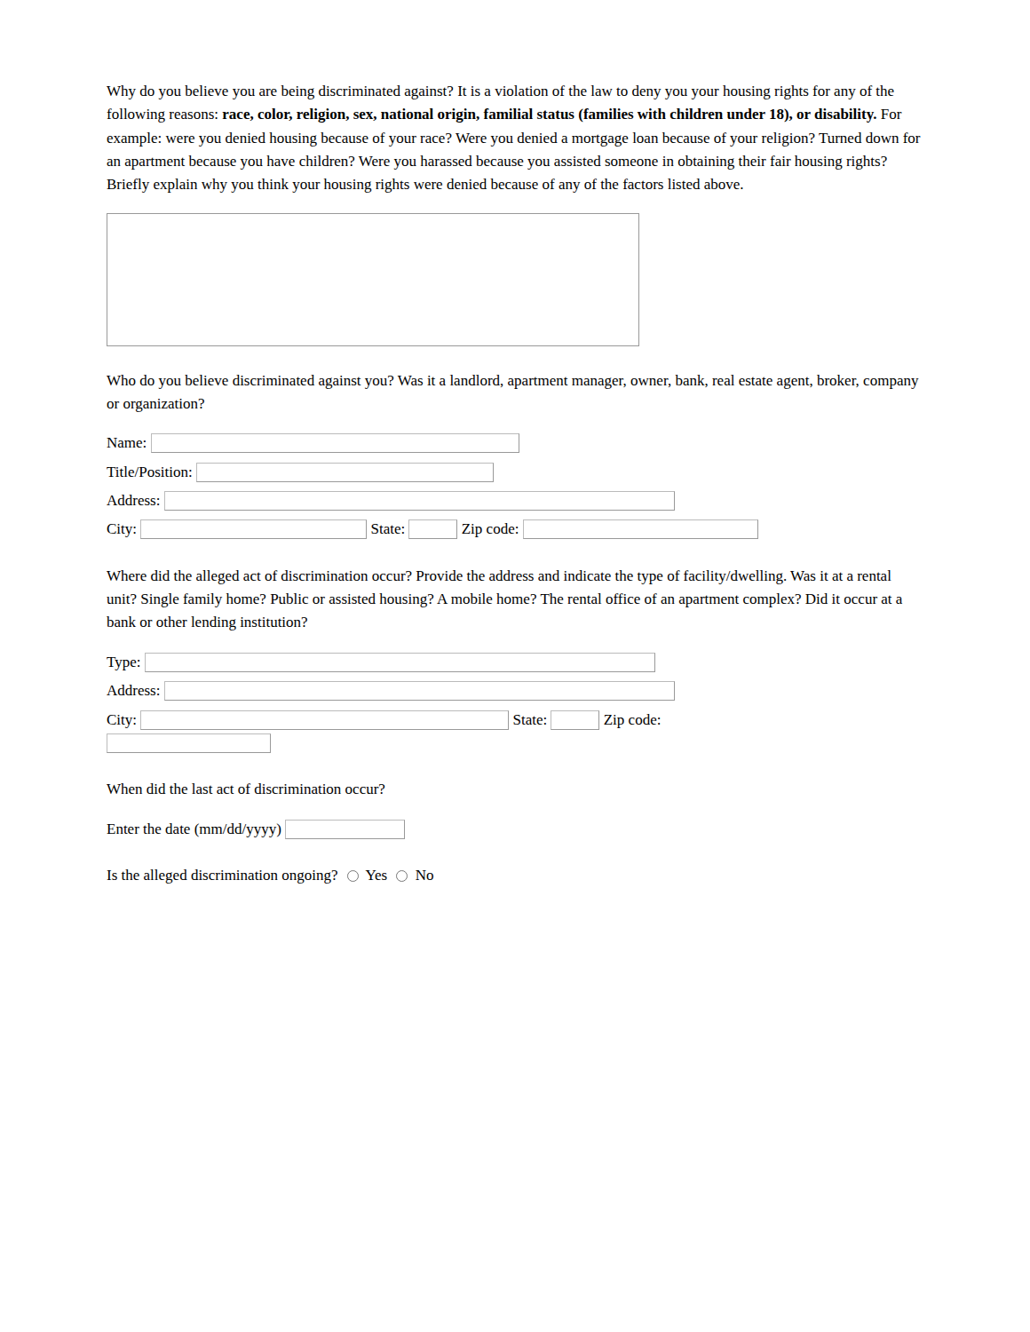Why do you believe you are being discriminated against? It is a violation of the law to deny you your housing rights for any of the following reasons: race, color, religion, sex, national origin, familial status (families with children under 18), or disability. For example: were you denied housing because of your race? Were you denied a mortgage loan because of your religion? Turned down for an apartment because you have children? Were you harassed because you assisted someone in obtaining their fair housing rights? Briefly explain why you think your housing rights were denied because of any of the factors listed above.
Who do you believe discriminated against you? Was it a landlord, apartment manager, owner, bank, real estate agent, broker, company or organization?
Name:
Title/Position:
Address:
City: State: Zip code:
Where did the alleged act of discrimination occur? Provide the address and indicate the type of facility/dwelling. Was it at a rental unit? Single family home? Public or assisted housing? A mobile home? The rental office of an apartment complex? Did it occur at a bank or other lending institution?
Type:
Address:
City: State: Zip code:
When did the last act of discrimination occur?
Enter the date (mm/dd/yyyy)
Is the alleged discrimination ongoing? Yes No